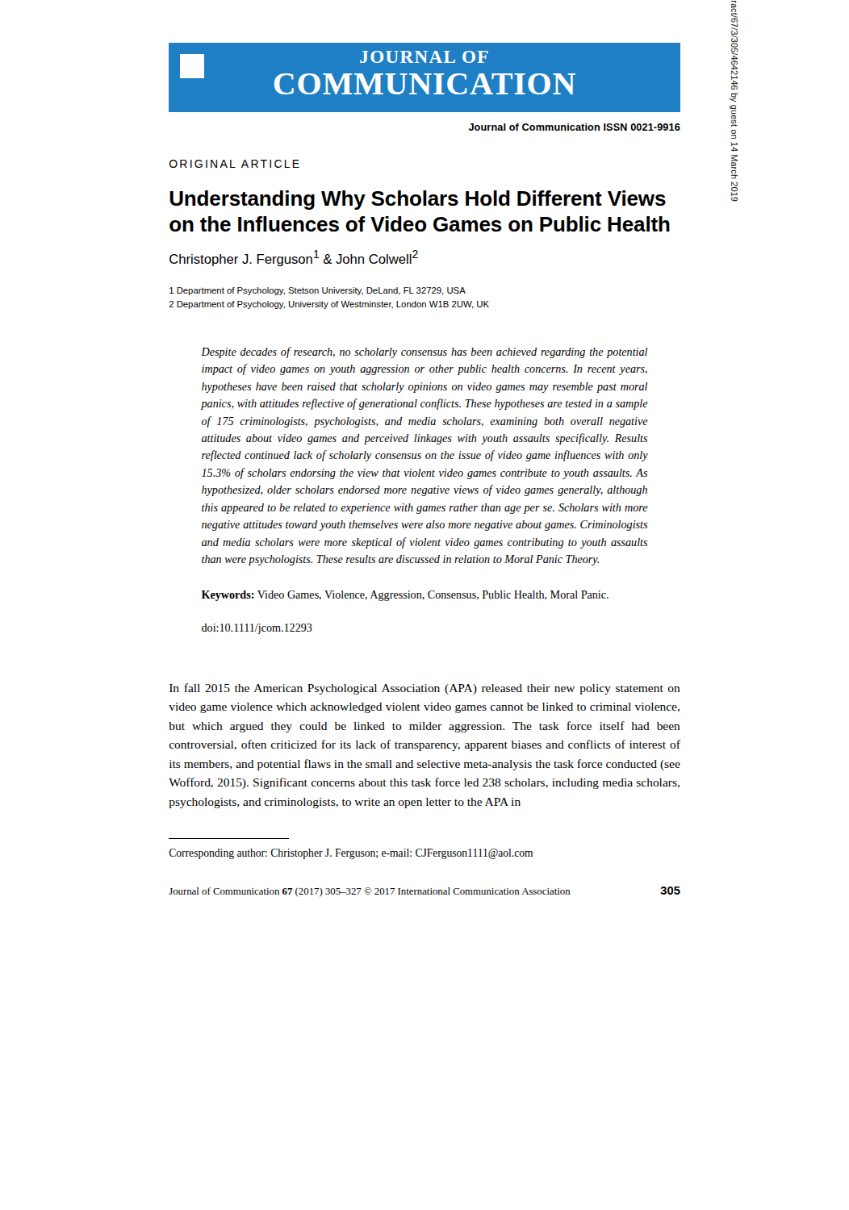Downloaded from https://academic.oup.com/joc/article-abstract/67/3/305/4642146 by guest on 14 March 2019
JOURNAL OF
COMMUNICATION
Journal of Communication ISSN 0021-9916
ORIGINAL ARTICLE
Understanding Why Scholars Hold Different Views on the Influences of Video Games on Public Health
Christopher J. Ferguson1 & John Colwell2
1 Department of Psychology, Stetson University, DeLand, FL 32729, USA
2 Department of Psychology, University of Westminster, London W1B 2UW, UK
Despite decades of research, no scholarly consensus has been achieved regarding the potential impact of video games on youth aggression or other public health concerns. In recent years, hypotheses have been raised that scholarly opinions on video games may resemble past moral panics, with attitudes reflective of generational conflicts. These hypotheses are tested in a sample of 175 criminologists, psychologists, and media scholars, examining both overall negative attitudes about video games and perceived linkages with youth assaults specifically. Results reflected continued lack of scholarly consensus on the issue of video game influences with only 15.3% of scholars endorsing the view that violent video games contribute to youth assaults. As hypothesized, older scholars endorsed more negative views of video games generally, although this appeared to be related to experience with games rather than age per se. Scholars with more negative attitudes toward youth themselves were also more negative about games. Criminologists and media scholars were more skeptical of violent video games contributing to youth assaults than were psychologists. These results are discussed in relation to Moral Panic Theory.
Keywords: Video Games, Violence, Aggression, Consensus, Public Health, Moral Panic.
doi:10.1111/jcom.12293
In fall 2015 the American Psychological Association (APA) released their new policy statement on video game violence which acknowledged violent video games cannot be linked to criminal violence, but which argued they could be linked to milder aggression. The task force itself had been controversial, often criticized for its lack of transparency, apparent biases and conflicts of interest of its members, and potential flaws in the small and selective meta-analysis the task force conducted (see Wofford, 2015). Significant concerns about this task force led 238 scholars, including media scholars, psychologists, and criminologists, to write an open letter to the APA in
Corresponding author: Christopher J. Ferguson; e-mail: CJFerguson1111@aol.com
Journal of Communication 67 (2017) 305–327 © 2017 International Communication Association
305